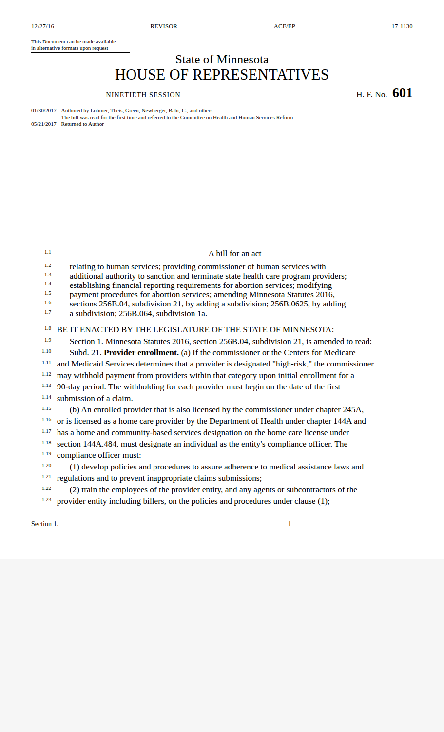12/27/16 REVISOR ACF/EP 17-1130
This Document can be made available
in alternative formats upon request
State of Minnesota
HOUSE OF REPRESENTATIVES
NINETIETH SESSION H. F. No. 601
| 01/30/2017 | Authored by Lohmer, Theis, Green, Newberger, Bahr, C., and others The bill was read for the first time and referred to the Committee on Health and Human Services Reform |
| 05/21/2017 | Returned to Author |
1.1 A bill for an act
1.2 relating to human services; providing commissioner of human services with
1.3 additional authority to sanction and terminate state health care program providers;
1.4 establishing financial reporting requirements for abortion services; modifying
1.5 payment procedures for abortion services; amending Minnesota Statutes 2016,
1.6 sections 256B.04, subdivision 21, by adding a subdivision; 256B.0625, by adding
1.7 a subdivision; 256B.064, subdivision 1a.
1.8 BE IT ENACTED BY THE LEGISLATURE OF THE STATE OF MINNESOTA:
1.9 Section 1. Minnesota Statutes 2016, section 256B.04, subdivision 21, is amended to read:
1.10 Subd. 21. Provider enrollment. (a) If the commissioner or the Centers for Medicare
1.11and Medicaid Services determines that a provider is designated "high-risk," the commissioner
1.12may withhold payment from providers within that category upon initial enrollment for a
1.1390-day period. The withholding for each provider must begin on the date of the first
1.14submission of a claim.
1.15 (b) An enrolled provider that is also licensed by the commissioner under chapter 245A,
1.16or is licensed as a home care provider by the Department of Health under chapter 144A and
1.17has a home and community-based services designation on the home care license under
1.18section 144A.484, must designate an individual as the entity's compliance officer. The
1.19compliance officer must:
1.20 (1) develop policies and procedures to assure adherence to medical assistance laws and
1.21regulations and to prevent inappropriate claims submissions;
1.22 (2) train the employees of the provider entity, and any agents or subcontractors of the
1.23provider entity including billers, on the policies and procedures under clause (1);
Section 1. 1